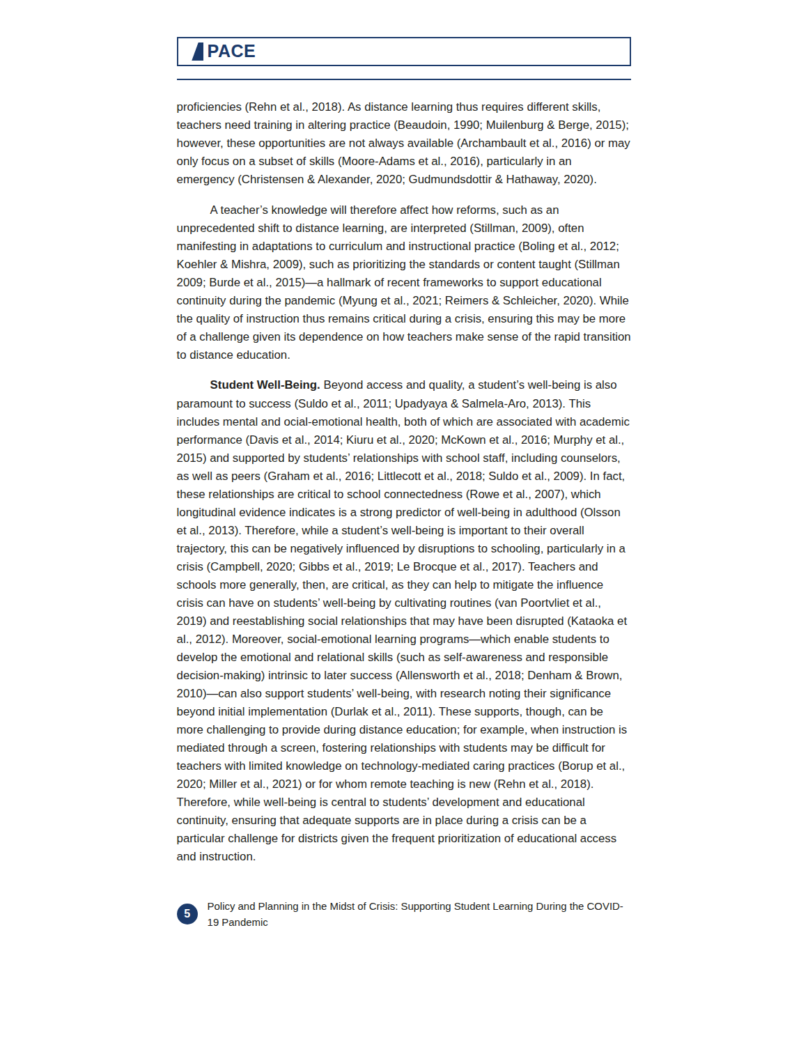PACE
proficiencies (Rehn et al., 2018). As distance learning thus requires different skills, teachers need training in altering practice (Beaudoin, 1990; Muilenburg & Berge, 2015); however, these opportunities are not always available (Archambault et al., 2016) or may only focus on a subset of skills (Moore-Adams et al., 2016), particularly in an emergency (Christensen & Alexander, 2020; Gudmundsdottir & Hathaway, 2020).
A teacher’s knowledge will therefore affect how reforms, such as an unprecedented shift to distance learning, are interpreted (Stillman, 2009), often manifesting in adaptations to curriculum and instructional practice (Boling et al., 2012; Koehler & Mishra, 2009), such as prioritizing the standards or content taught (Stillman 2009; Burde et al., 2015)—a hallmark of recent frameworks to support educational continuity during the pandemic (Myung et al., 2021; Reimers & Schleicher, 2020). While the quality of instruction thus remains critical during a crisis, ensuring this may be more of a challenge given its dependence on how teachers make sense of the rapid transition to distance education.
Student Well-Being. Beyond access and quality, a student’s well-being is also paramount to success (Suldo et al., 2011; Upadyaya & Salmela-Aro, 2013). This includes mental and ocial-emotional health, both of which are associated with academic performance (Davis et al., 2014; Kiuru et al., 2020; McKown et al., 2016; Murphy et al., 2015) and supported by students’ relationships with school staff, including counselors, as well as peers (Graham et al., 2016; Littlecott et al., 2018; Suldo et al., 2009). In fact, these relationships are critical to school connectedness (Rowe et al., 2007), which longitudinal evidence indicates is a strong predictor of well-being in adulthood (Olsson et al., 2013). Therefore, while a student’s well-being is important to their overall trajectory, this can be negatively influenced by disruptions to schooling, particularly in a crisis (Campbell, 2020; Gibbs et al., 2019; Le Brocque et al., 2017). Teachers and schools more generally, then, are critical, as they can help to mitigate the influence crisis can have on students’ well-being by cultivating routines (van Poortvliet et al., 2019) and reestablishing social relationships that may have been disrupted (Kataoka et al., 2012). Moreover, social-emotional learning programs—which enable students to develop the emotional and relational skills (such as self-awareness and responsible decision-making) intrinsic to later success (Allensworth et al., 2018; Denham & Brown, 2010)—can also support students’ well-being, with research noting their significance beyond initial implementation (Durlak et al., 2011). These supports, though, can be more challenging to provide during distance education; for example, when instruction is mediated through a screen, fostering relationships with students may be difficult for teachers with limited knowledge on technology-mediated caring practices (Borup et al., 2020; Miller et al., 2021) or for whom remote teaching is new (Rehn et al., 2018). Therefore, while well-being is central to students’ development and educational continuity, ensuring that adequate supports are in place during a crisis can be a particular challenge for districts given the frequent prioritization of educational access and instruction.
5
Policy and Planning in the Midst of Crisis: Supporting Student Learning During the COVID-19 Pandemic